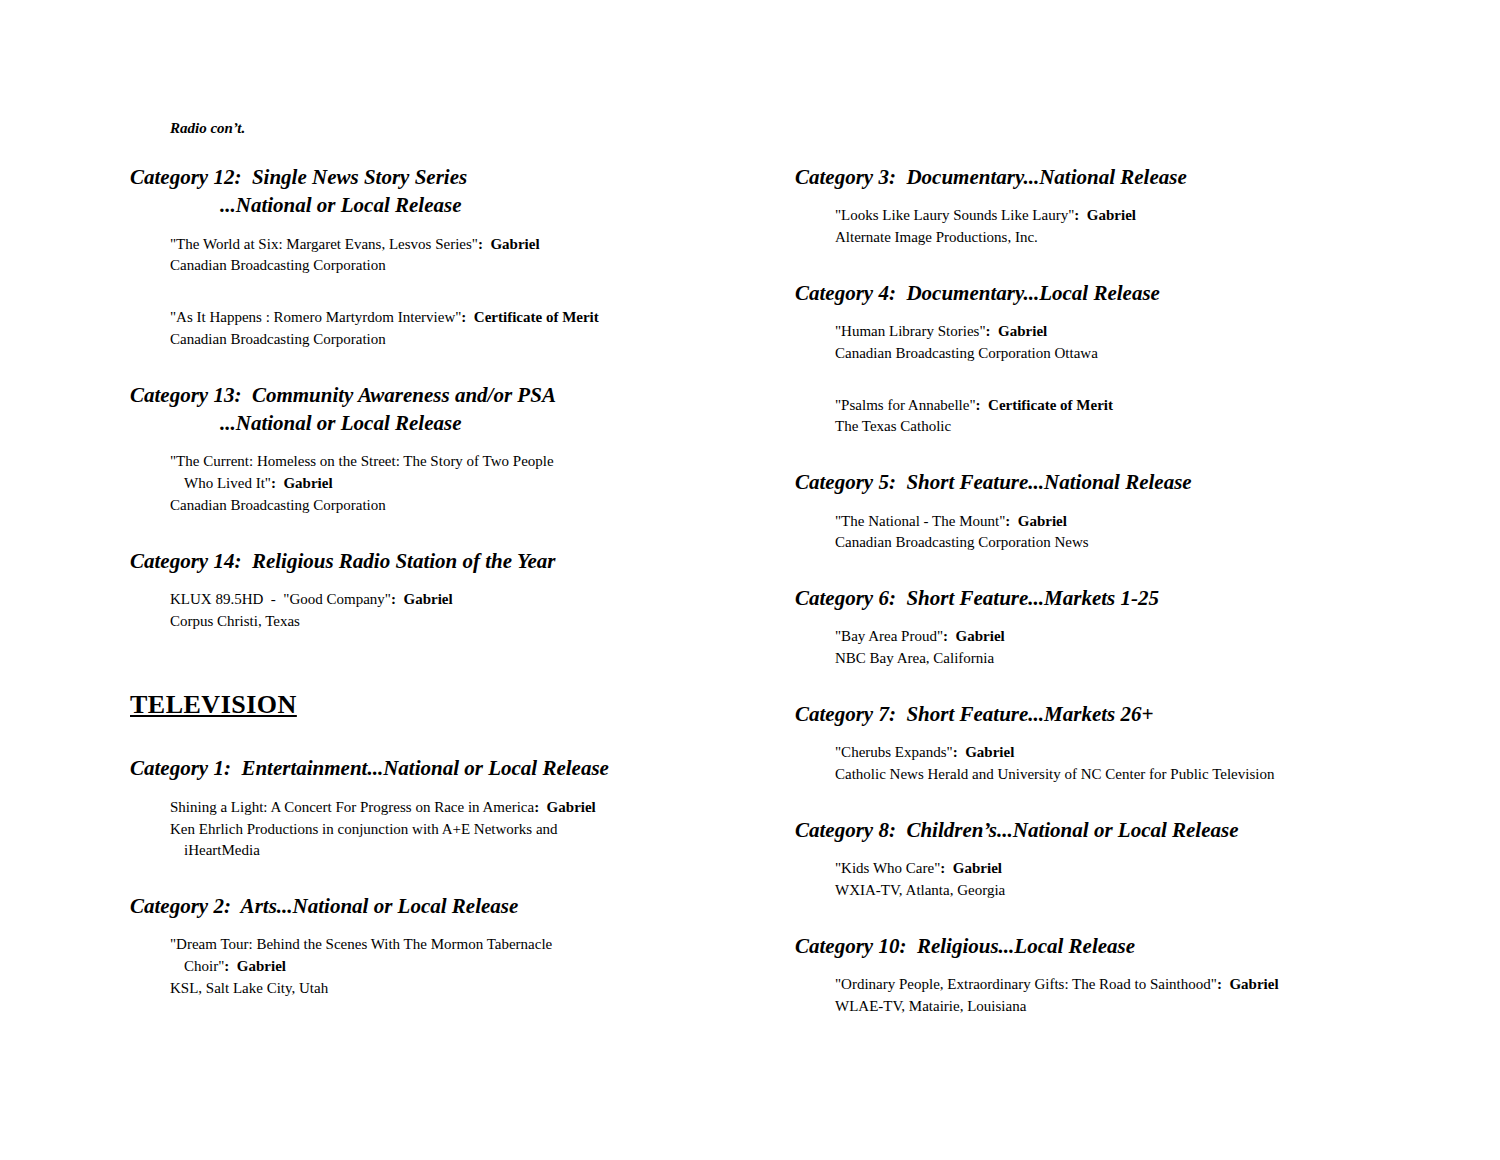Radio con’t.
Category 12: Single News Story Series ...National or Local Release
"The World at Six: Margaret Evans, Lesvos Series": Gabriel
Canadian Broadcasting Corporation
"As It Happens : Romero Martyrdom Interview": Certificate of Merit
Canadian Broadcasting Corporation
Category 13: Community Awareness and/or PSA ...National or Local Release
"The Current: Homeless on the Street: The Story of Two People
Who Lived It": Gabriel Canadian Broadcasting Corporation
Category 14: Religious Radio Station of the Year
KLUX 89.5HD - "Good Company": Gabriel
Corpus Christi, Texas
TELEVISION
Category 1: Entertainment...National or Local Release
Shining a Light: A Concert For Progress on Race in America: Gabriel
Ken Ehrlich Productions in conjunction with A+E Networks and
iHeartMedia
Category 2: Arts...National or Local Release
"Dream Tour: Behind the Scenes With The Mormon Tabernacle
Choir": Gabriel KSL, Salt Lake City, Utah
Category 3: Documentary...National Release
"Looks Like Laury Sounds Like Laury": Gabriel
Alternate Image Productions, Inc.
Category 4: Documentary...Local Release
"Human Library Stories": Gabriel
Canadian Broadcasting Corporation Ottawa
"Psalms for Annabelle": Certificate of Merit
The Texas Catholic
Category 5: Short Feature...National Release
"The National - The Mount": Gabriel
Canadian Broadcasting Corporation News
Category 6: Short Feature...Markets 1-25
"Bay Area Proud": Gabriel
NBC Bay Area, California
Category 7: Short Feature...Markets 26+
"Cherubs Expands": Gabriel
Catholic News Herald and University of NC Center for Public Television
Category 8: Children’s...National or Local Release
"Kids Who Care": Gabriel
WXIA-TV, Atlanta, Georgia
Category 10: Religious...Local Release
"Ordinary People, Extraordinary Gifts: The Road to Sainthood": Gabriel
WLAE-TV, Matairie, Louisiana